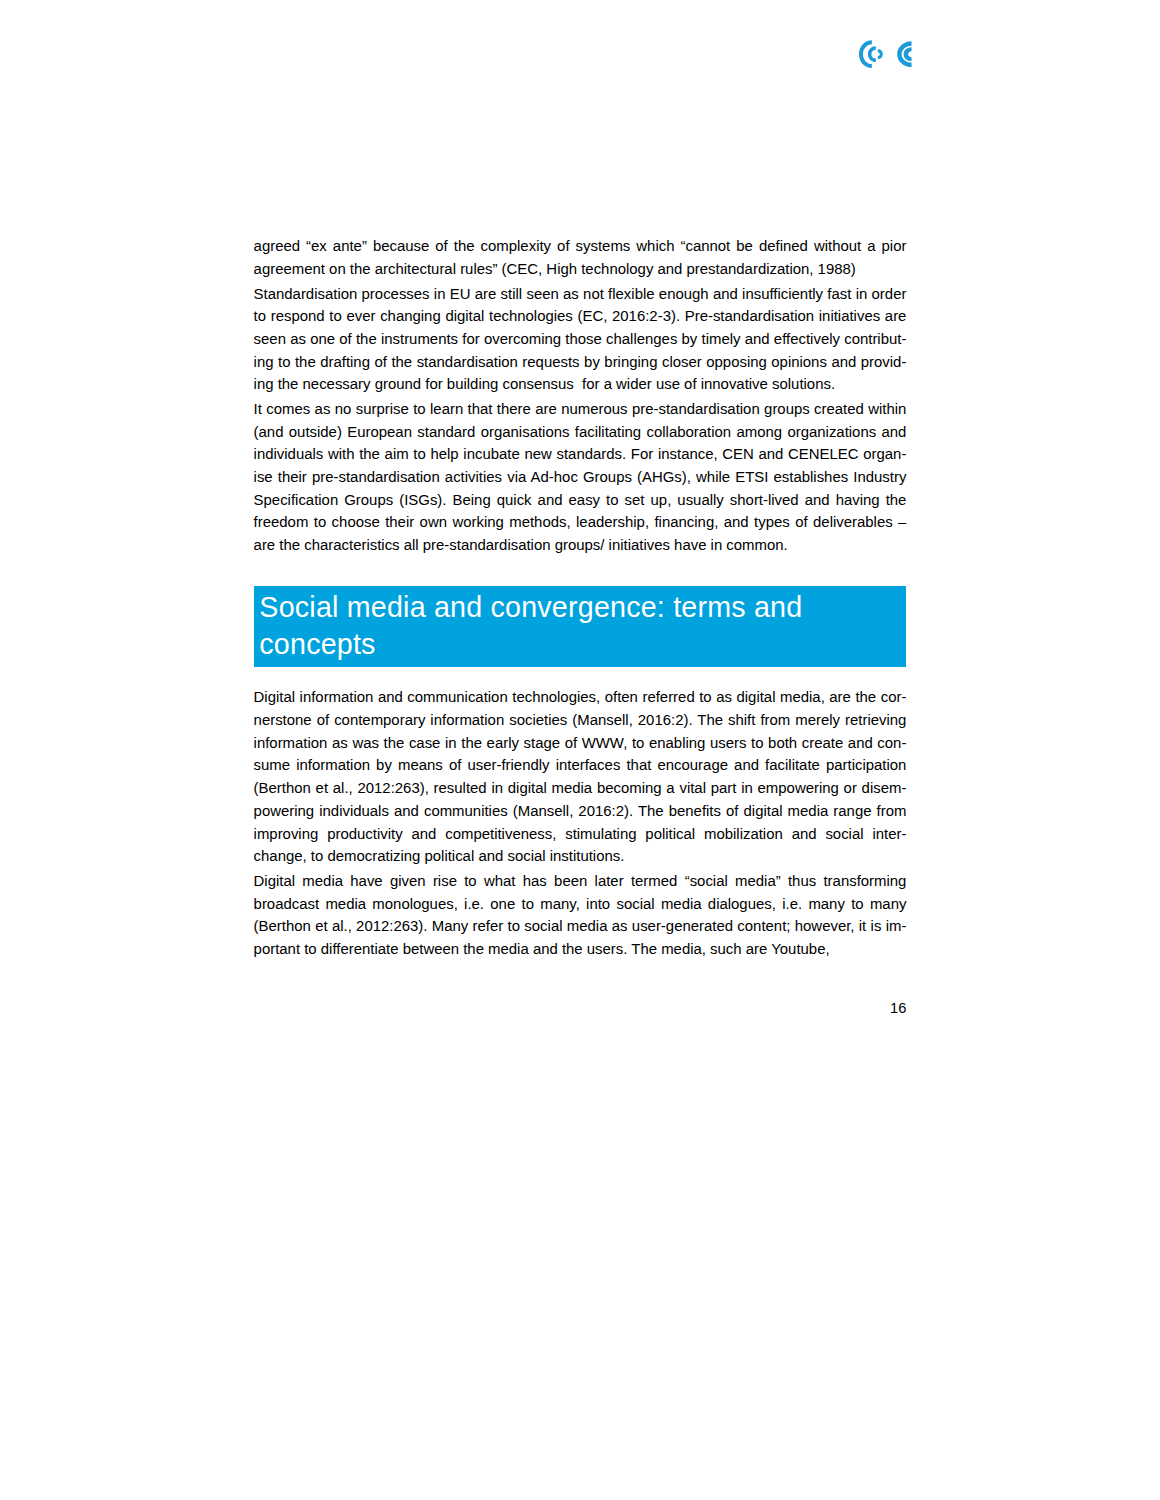agreed “ex ante” because of the complexity of systems which “cannot be defined without a pior agreement on the architectural rules” (CEC, High technology and prestandardization, 1988)
Standardisation processes in EU are still seen as not flexible enough and insufficiently fast in order to respond to ever changing digital technologies (EC, 2016:2-3). Pre-standardisation initiatives are seen as one of the instruments for overcoming those challenges by timely and effectively contributing to the drafting of the standardisation requests by bringing closer opposing opinions and providing the necessary ground for building consensus for a wider use of innovative solutions.
It comes as no surprise to learn that there are numerous pre-standardisation groups created within (and outside) European standard organisations facilitating collaboration among organizations and individuals with the aim to help incubate new standards. For instance, CEN and CENELEC organise their pre-standardisation activities via Ad-hoc Groups (AHGs), while ETSI establishes Industry Specification Groups (ISGs). Being quick and easy to set up, usually short-lived and having the freedom to choose their own working methods, leadership, financing, and types of deliverables – are the characteristics all pre-standardisation groups/ initiatives have in common.
Social media and convergence: terms andconcepts
Digital information and communication technologies, often referred to as digital media, are the cornerstone of contemporary information societies (Mansell, 2016:2). The shift from merely retrieving information as was the case in the early stage of WWW, to enabling users to both create and consume information by means of user-friendly interfaces that encourage and facilitate participation (Berthon et al., 2012:263), resulted in digital media becoming a vital part in empowering or disempowering individuals and communities (Mansell, 2016:2). The benefits of digital media range from improving productivity and competitiveness, stimulating political mobilization and social interchange, to democratizing political and social institutions.
Digital media have given rise to what has been later termed “social media” thus transforming broadcast media monologues, i.e. one to many, into social media dialogues, i.e. many to many (Berthon et al., 2012:263). Many refer to social media as user-generated content; however, it is important to differentiate between the media and the users. The media, such are Youtube,
16